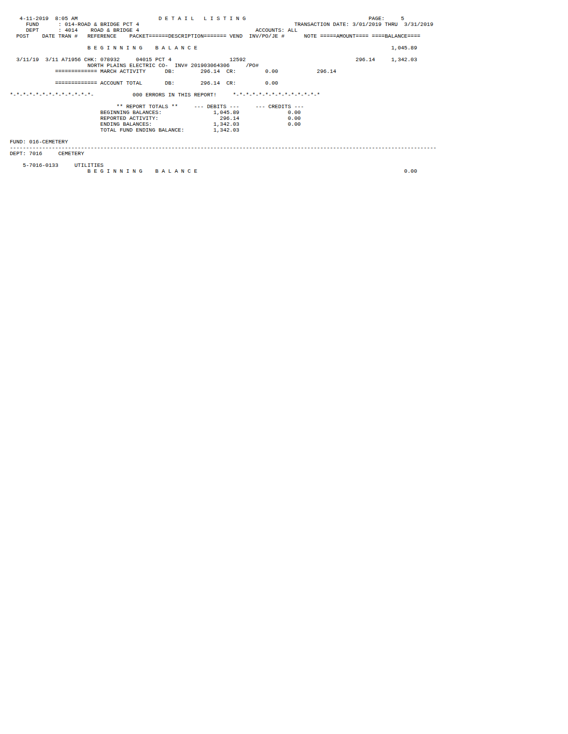4-11-2019 8:05 AM D E T A I L L I S T I N G PAGE: 5 FUND : 014-ROAD & BRIDGE PCT 4 TRANSACTION DATE: 3/01/2019 THRU 3/31/2019 DEPT : 4014 ROAD & BRIDGE 4 ACCOUNTS: ALL POST DATE TRAN # REFERENCE PACKET======DESCRIPTION======= VEND INV/PO/JE # NOTE =====AMOUNT==== ====BALANCE==== B E G I N N I N G B A L A N C E 1,045.89 3/11/19 3/11 A71956 CHK: 078932 04015 PCT 4 12592 296.14 1,342.03 NORTH PLAINS ELECTRIC CO- INV# 201903064306 /PO# ============= MARCH ACTIVITY DB: 296.14 CR: 0.00 296.14 ============= ACCOUNT TOTAL DB: 296.14 CR: 0.00 *-*-*-*-*-*-*-*-*-*-*-*-*- 000 ERRORS IN THIS REPORT! *-*-*-*-*-*-*-*-*-*-*-*-*-* ** REPORT TOTALS ** --- DEBITS --- --- CREDITS --- BEGINNING BALANCES: 1,045.89 0.00 REPORTED ACTIVITY: 296.14 0.00 ENDING BALANCES: 1,342.03 0.00 TOTAL FUND ENDING BALANCE: 1,342.03 FUND: 016-CEMETERY ------------------------------------------------------------------------------------------------------------------------------------ DEPT: 7016 CEMETERY 5-7016-0133 UTILITIES B E G I N N I N G B A L A N C E 0.00